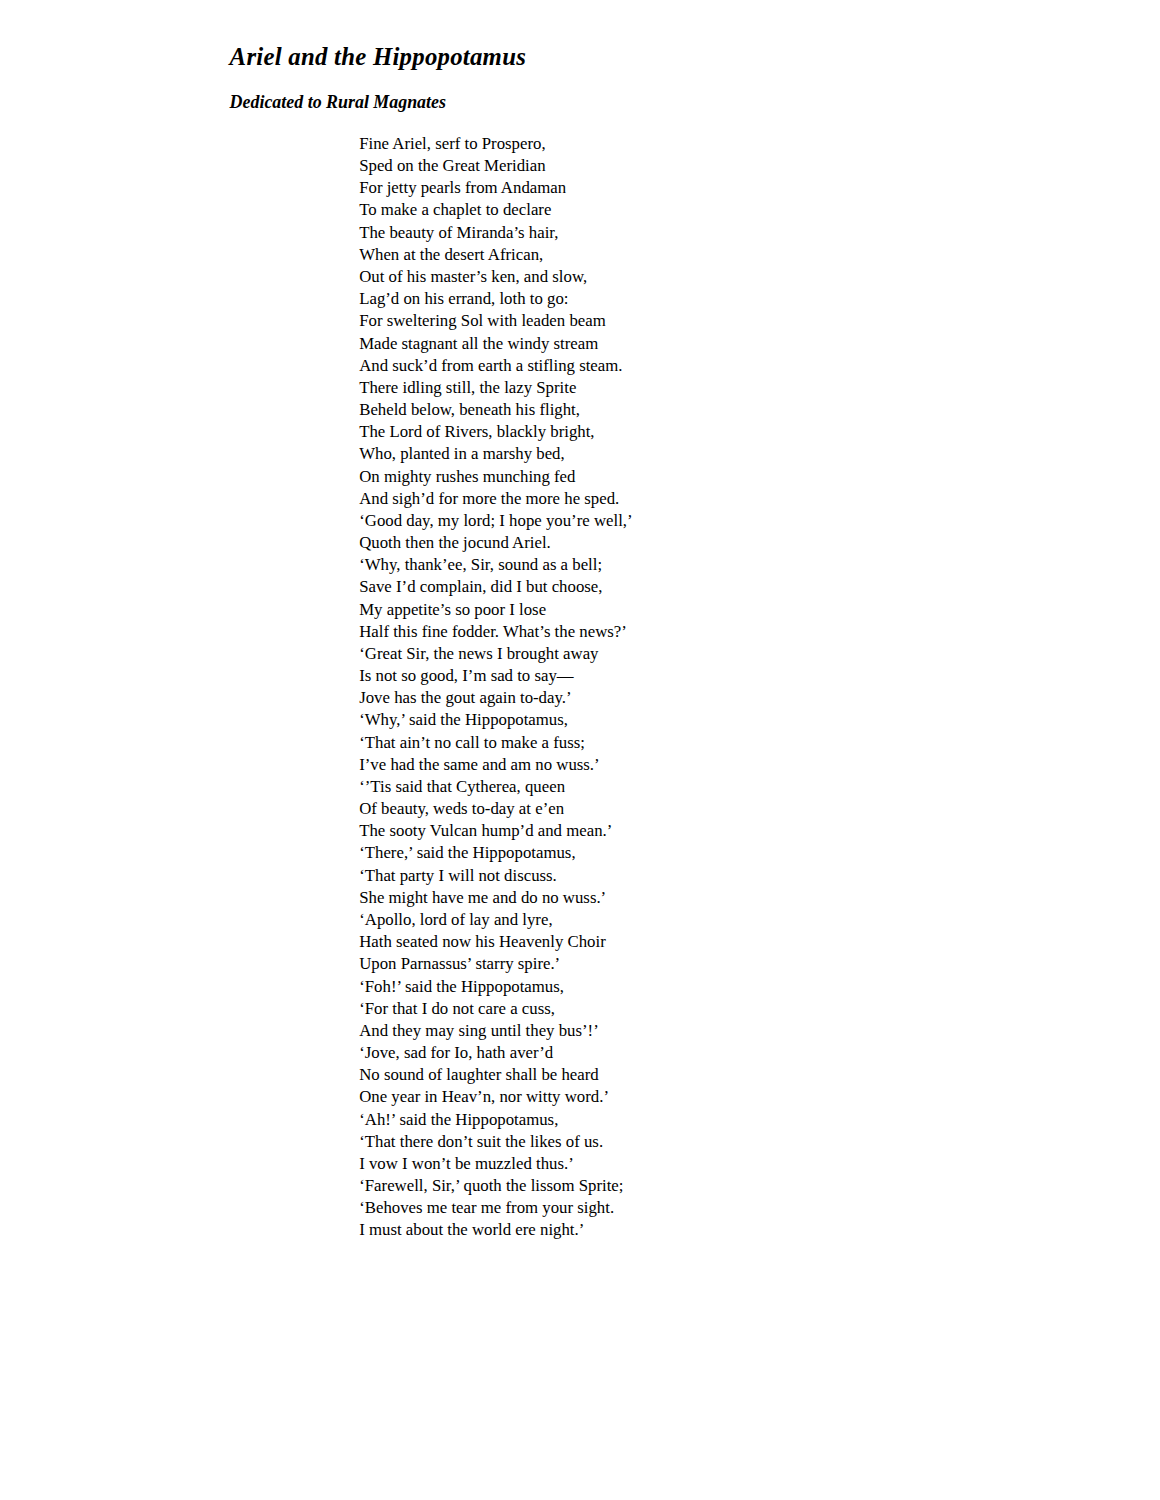Ariel and the Hippopotamus
Dedicated to Rural Magnates
Fine Ariel, serf to Prospero,
Sped on the Great Meridian
For jetty pearls from Andaman
To make a chaplet to declare
The beauty of Miranda’s hair,
When at the desert African,
Out of his master’s ken, and slow,
Lag’d on his errand, loth to go:
For sweltering Sol with leaden beam
Made stagnant all the windy stream
And suck’d from earth a stifling steam.
There idling still, the lazy Sprite
Beheld below, beneath his flight,
The Lord of Rivers, blackly bright,
Who, planted in a marshy bed,
On mighty rushes munching fed
And sigh’d for more the more he sped.
‘Good day, my lord; I hope you’re well,’
Quoth then the jocund Ariel.
‘Why, thank’ee, Sir, sound as a bell;
Save I’d complain, did I but choose,
My appetite’s so poor I lose
Half this fine fodder. What’s the news?’
‘Great Sir, the news I brought away
Is not so good, I’m sad to say—
Jove has the gout again to-day.’
‘Why,’ said the Hippopotamus,
‘That ain’t no call to make a fuss;
I’ve had the same and am no wuss.’
‘’Tis said that Cytherea, queen
Of beauty, weds to-day at e’en
The sooty Vulcan hump’d and mean.’
‘There,’ said the Hippopotamus,
‘That party I will not discuss.
She might have me and do no wuss.’
‘Apollo, lord of lay and lyre,
Hath seated now his Heavenly Choir
Upon Parnassus’ starry spire.’
‘Foh!’ said the Hippopotamus,
‘For that I do not care a cuss,
And they may sing until they bus’!’
‘Jove, sad for Io, hath aver’d
No sound of laughter shall be heard
One year in Heav’n, nor witty word.’
‘Ah!’ said the Hippopotamus,
‘That there don’t suit the likes of us.
I vow I won’t be muzzled thus.’
‘Farewell, Sir,’ quoth the lissom Sprite;
‘Behoves me tear me from your sight.
I must about the world ere night.’